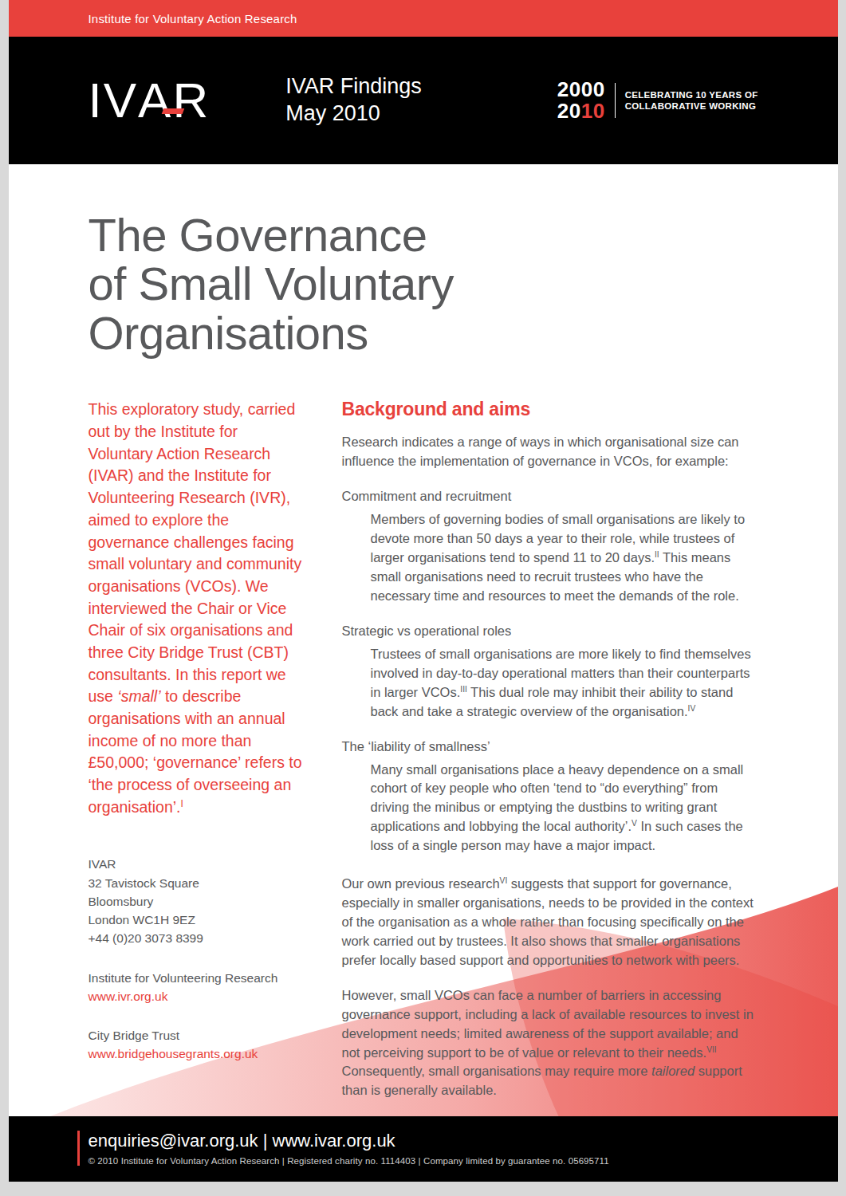Institute for Voluntary Action Research
IVAR
IVAR Findings
May 2010
2000
2010
Celebrating 10 years of
collaborative working
The Governance
of Small Voluntary
Organisations
This exploratory study, carried out by the Institute for Voluntary Action Research (IVAR) and the Institute for Volunteering Research (IVR), aimed to explore the governance challenges facing small voluntary and community organisations (VCOs). We interviewed the Chair or Vice Chair of six organisations and three City Bridge Trust (CBT) consultants. In this report we use ‘small’ to describe organisations with an annual income of no more than £50,000; ‘governance’ refers to ‘the process of overseeing an organisation’.I
IVAR
32 Tavistock Square
Bloomsbury
London WC1H 9EZ
+44 (0)20 3073 8399
Institute for Volunteering Research
www.ivr.org.uk
City Bridge Trust
www.bridgehousegrants.org.uk
Background and aims
Research indicates a range of ways in which organisational size can influence the implementation of governance in VCOs, for example:
Commitment and recruitment
Members of governing bodies of small organisations are likely to devote more than 50 days a year to their role, while trustees of larger organisations tend to spend 11 to 20 days.II This means small organisations need to recruit trustees who have the necessary time and resources to meet the demands of the role.
Strategic vs operational roles
Trustees of small organisations are more likely to find themselves involved in day-to-day operational matters than their counterparts in larger VCOs.III This dual role may inhibit their ability to stand back and take a strategic overview of the organisation.IV
The ‘liability of smallness’
Many small organisations place a heavy dependence on a small cohort of key people who often ‘tend to “do everything” from driving the minibus or emptying the dustbins to writing grant applications and lobbying the local authority’.V In such cases the loss of a single person may have a major impact.
Our own previous researchVI suggests that support for governance, especially in smaller organisations, needs to be provided in the context of the organisation as a whole rather than focusing specifically on the work carried out by trustees. It also shows that smaller organisations prefer locally based support and opportunities to network with peers.
However, small VCOs can face a number of barriers in accessing governance support, including a lack of available resources to invest in development needs; limited awareness of the support available; and not perceiving support to be of value or relevant to their needs.VII Consequently, small organisations may require more tailored support than is generally available.
enquiries@ivar.org.uk | www.ivar.org.uk
© 2010 Institute for Voluntary Action Research | Registered charity no. 1114403 | Company limited by guarantee no. 05695711